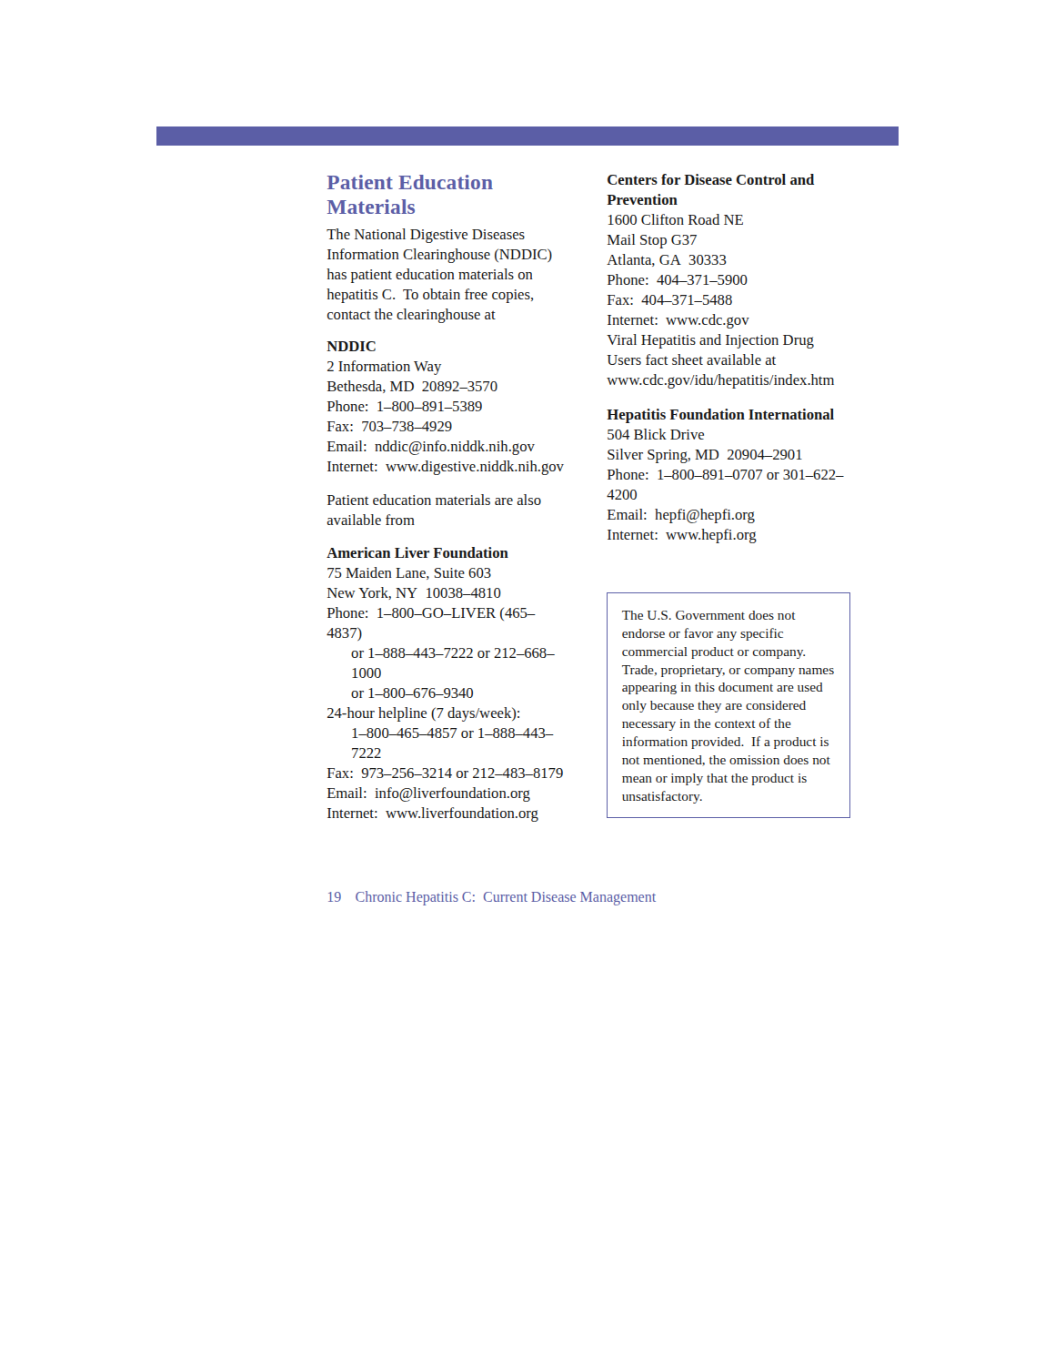Patient Education Materials
The National Digestive Diseases Information Clearinghouse (NDDIC) has patient education materials on hepatitis C. To obtain free copies, contact the clearinghouse at
NDDIC
2 Information Way
Bethesda, MD 20892–3570
Phone: 1–800–891–5389
Fax: 703–738–4929
Email: nddic@info.niddk.nih.gov
Internet: www.digestive.niddk.nih.gov
Patient education materials are also available from
American Liver Foundation
75 Maiden Lane, Suite 603
New York, NY 10038–4810
Phone: 1–800–GO–LIVER (465–4837)
or 1–888–443–7222 or 212–668–1000
or 1–800–676–9340
24-hour helpline (7 days/week):
1–800–465–4857 or 1–888–443–7222
Fax: 973–256–3214 or 212–483–8179
Email: info@liverfoundation.org
Internet: www.liverfoundation.org
Centers for Disease Control and Prevention
1600 Clifton Road NE
Mail Stop G37
Atlanta, GA 30333
Phone: 404–371–5900
Fax: 404–371–5488
Internet: www.cdc.gov
Viral Hepatitis and Injection Drug Users fact sheet available at www.cdc.gov/idu/hepatitis/index.htm
Hepatitis Foundation International
504 Blick Drive
Silver Spring, MD 20904–2901
Phone: 1–800–891–0707 or 301–622–4200
Email: hepfi@hepfi.org
Internet: www.hepfi.org
The U.S. Government does not endorse or favor any specific commercial product or company. Trade, proprietary, or company names appearing in this document are used only because they are considered necessary in the context of the information provided. If a product is not mentioned, the omission does not mean or imply that the product is unsatisfactory.
19 Chronic Hepatitis C: Current Disease Management